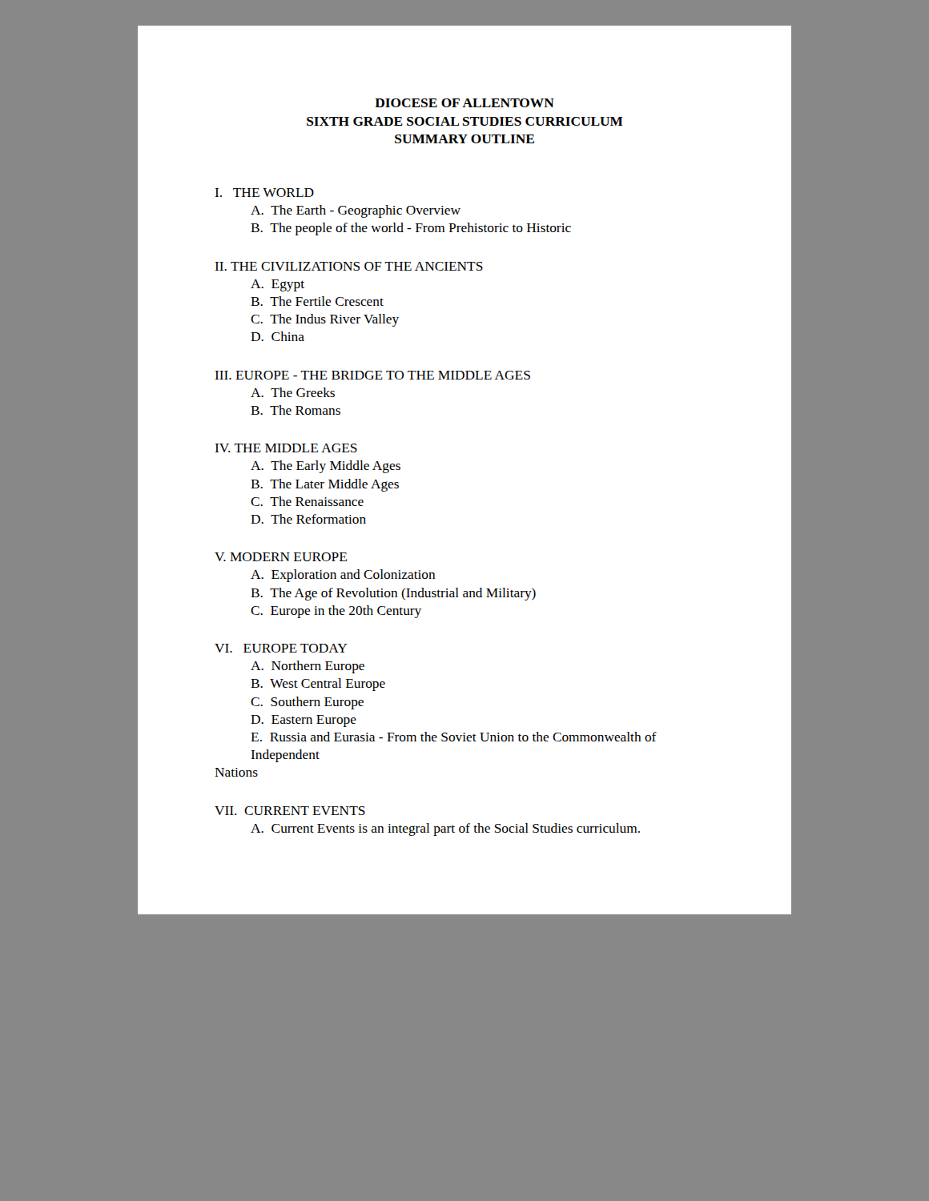DIOCESE OF ALLENTOWN SIXTH GRADE SOCIAL STUDIES CURRICULUM SUMMARY OUTLINE
I. THE WORLD
A. The Earth - Geographic Overview
B. The people of the world - From Prehistoric to Historic
II. THE CIVILIZATIONS OF THE ANCIENTS
A. Egypt
B. The Fertile Crescent
C. The Indus River Valley
D. China
III. EUROPE - THE BRIDGE TO THE MIDDLE AGES
A. The Greeks
B. The Romans
IV. THE MIDDLE AGES
A. The Early Middle Ages
B. The Later Middle Ages
C. The Renaissance
D. The Reformation
V. MODERN EUROPE
A. Exploration and Colonization
B. The Age of Revolution (Industrial and Military)
C. Europe in the 20th Century
VI. EUROPE TODAY
A. Northern Europe
B. West Central Europe
C. Southern Europe
D. Eastern Europe
E. Russia and Eurasia - From the Soviet Union to the Commonwealth of Independent
Nations
VII. CURRENT EVENTS
A. Current Events is an integral part of the Social Studies curriculum.